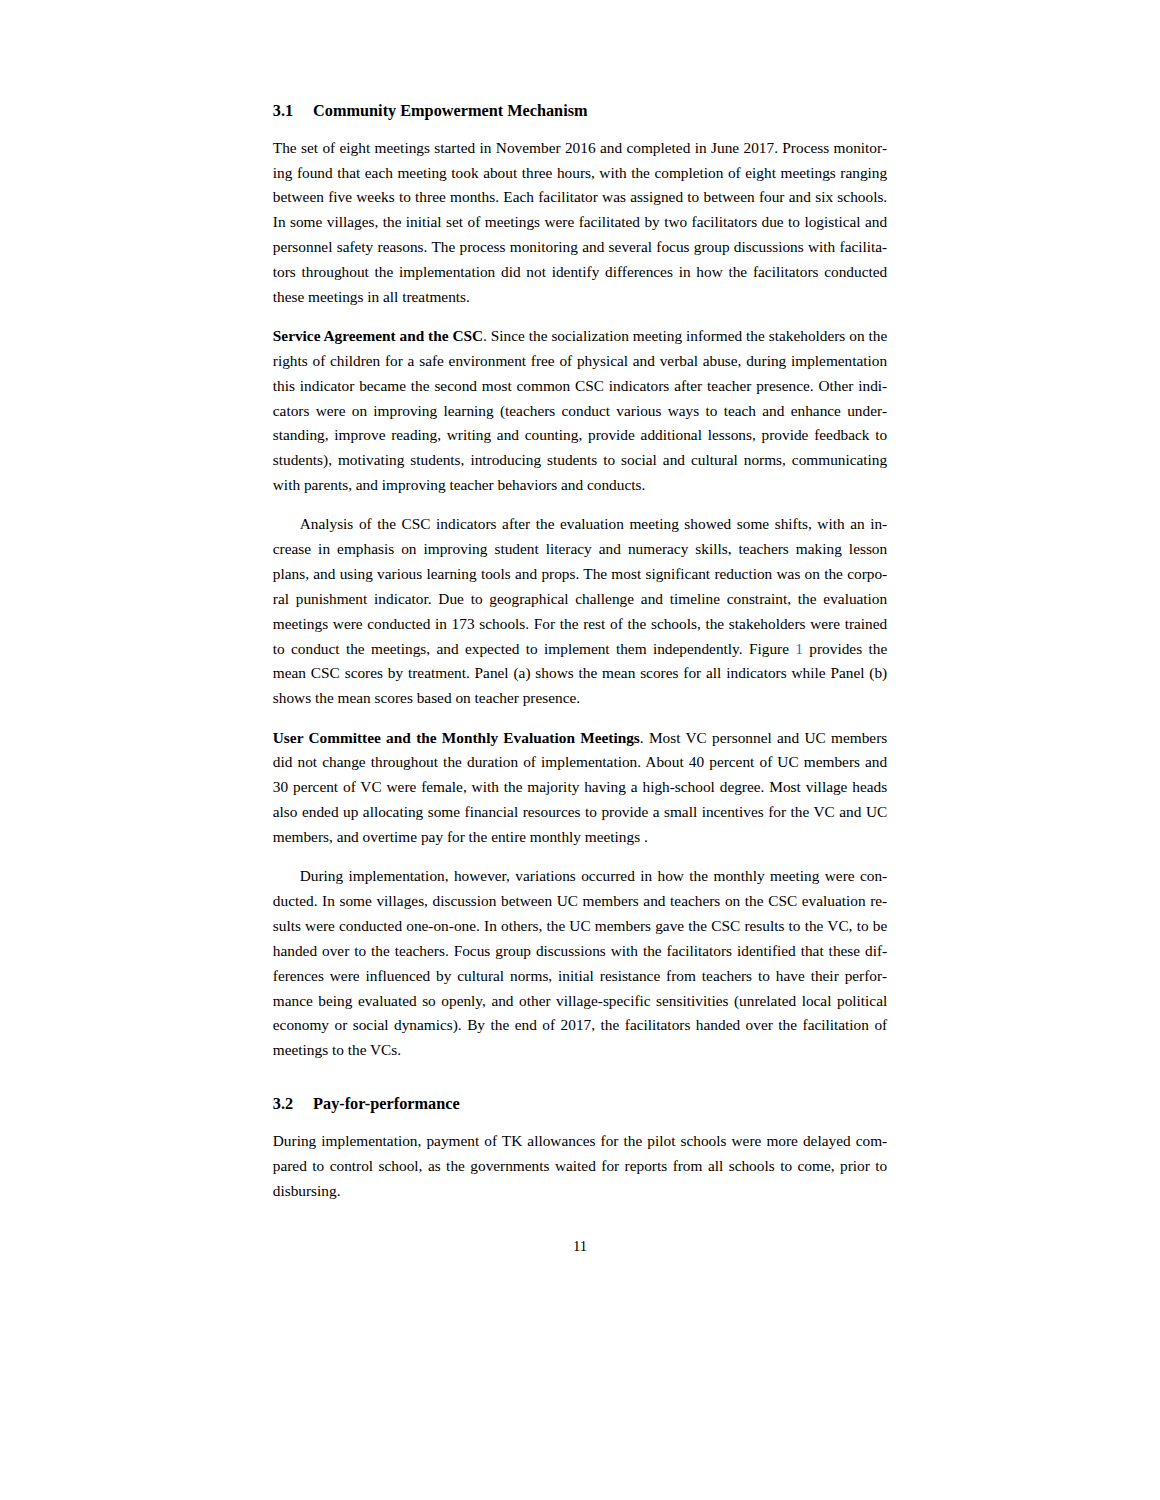3.1 Community Empowerment Mechanism
The set of eight meetings started in November 2016 and completed in June 2017. Process monitoring found that each meeting took about three hours, with the completion of eight meetings ranging between five weeks to three months. Each facilitator was assigned to between four and six schools. In some villages, the initial set of meetings were facilitated by two facilitators due to logistical and personnel safety reasons. The process monitoring and several focus group discussions with facilitators throughout the implementation did not identify differences in how the facilitators conducted these meetings in all treatments.
Service Agreement and the CSC. Since the socialization meeting informed the stakeholders on the rights of children for a safe environment free of physical and verbal abuse, during implementation this indicator became the second most common CSC indicators after teacher presence. Other indicators were on improving learning (teachers conduct various ways to teach and enhance understanding, improve reading, writing and counting, provide additional lessons, provide feedback to students), motivating students, introducing students to social and cultural norms, communicating with parents, and improving teacher behaviors and conducts.
Analysis of the CSC indicators after the evaluation meeting showed some shifts, with an increase in emphasis on improving student literacy and numeracy skills, teachers making lesson plans, and using various learning tools and props. The most significant reduction was on the corporal punishment indicator. Due to geographical challenge and timeline constraint, the evaluation meetings were conducted in 173 schools. For the rest of the schools, the stakeholders were trained to conduct the meetings, and expected to implement them independently. Figure 1 provides the mean CSC scores by treatment. Panel (a) shows the mean scores for all indicators while Panel (b) shows the mean scores based on teacher presence.
User Committee and the Monthly Evaluation Meetings. Most VC personnel and UC members did not change throughout the duration of implementation. About 40 percent of UC members and 30 percent of VC were female, with the majority having a high-school degree. Most village heads also ended up allocating some financial resources to provide a small incentives for the VC and UC members, and overtime pay for the entire monthly meetings .
During implementation, however, variations occurred in how the monthly meeting were conducted. In some villages, discussion between UC members and teachers on the CSC evaluation results were conducted one-on-one. In others, the UC members gave the CSC results to the VC, to be handed over to the teachers. Focus group discussions with the facilitators identified that these differences were influenced by cultural norms, initial resistance from teachers to have their performance being evaluated so openly, and other village-specific sensitivities (unrelated local political economy or social dynamics). By the end of 2017, the facilitators handed over the facilitation of meetings to the VCs.
3.2 Pay-for-performance
During implementation, payment of TK allowances for the pilot schools were more delayed compared to control school, as the governments waited for reports from all schools to come, prior to disbursing.
11